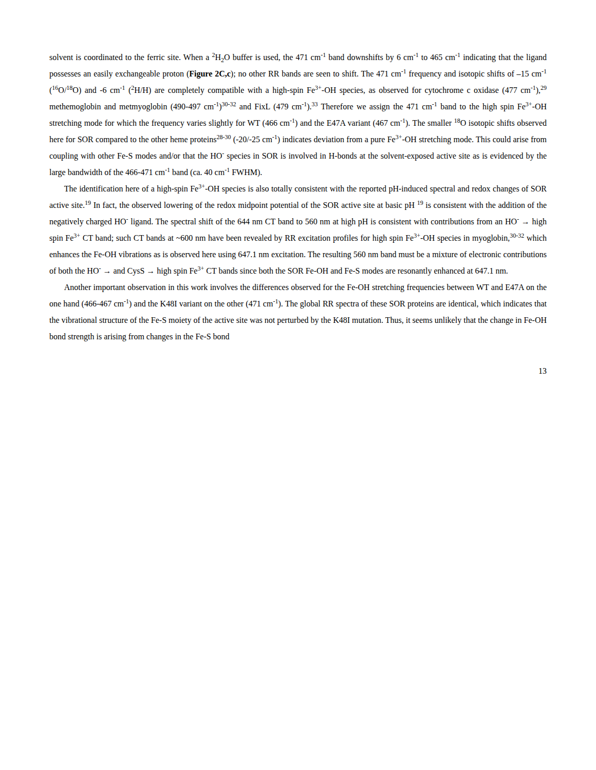solvent is coordinated to the ferric site. When a 2H2O buffer is used, the 471 cm-1 band downshifts by 6 cm-1 to 465 cm-1 indicating that the ligand possesses an easily exchangeable proton (Figure 2C,c); no other RR bands are seen to shift. The 471 cm-1 frequency and isotopic shifts of –15 cm-1 (16O/18O) and -6 cm-1 (2H/H) are completely compatible with a high-spin Fe3+-OH species, as observed for cytochrome c oxidase (477 cm-1),29 methemoglobin and metmyoglobin (490-497 cm-1)30-32 and FixL (479 cm-1).33 Therefore we assign the 471 cm-1 band to the high spin Fe3+-OH stretching mode for which the frequency varies slightly for WT (466 cm-1) and the E47A variant (467 cm-1). The smaller 18O isotopic shifts observed here for SOR compared to the other heme proteins28-30 (-20/-25 cm-1) indicates deviation from a pure Fe3+-OH stretching mode. This could arise from coupling with other Fe-S modes and/or that the HO- species in SOR is involved in H-bonds at the solvent-exposed active site as is evidenced by the large bandwidth of the 466-471 cm-1 band (ca. 40 cm-1 FWHM).
The identification here of a high-spin Fe3+-OH species is also totally consistent with the reported pH-induced spectral and redox changes of SOR active site.19 In fact, the observed lowering of the redox midpoint potential of the SOR active site at basic pH 19 is consistent with the addition of the negatively charged HO- ligand. The spectral shift of the 644 nm CT band to 560 nm at high pH is consistent with contributions from an HO- → high spin Fe3+ CT band; such CT bands at ~600 nm have been revealed by RR excitation profiles for high spin Fe3+-OH species in myoglobin,30-32 which enhances the Fe-OH vibrations as is observed here using 647.1 nm excitation. The resulting 560 nm band must be a mixture of electronic contributions of both the HO- → and CysS → high spin Fe3+ CT bands since both the SOR Fe-OH and Fe-S modes are resonantly enhanced at 647.1 nm.
Another important observation in this work involves the differences observed for the Fe-OH stretching frequencies between WT and E47A on the one hand (466-467 cm-1) and the K48I variant on the other (471 cm-1). The global RR spectra of these SOR proteins are identical, which indicates that the vibrational structure of the Fe-S moiety of the active site was not perturbed by the K48I mutation. Thus, it seems unlikely that the change in Fe-OH bond strength is arising from changes in the Fe-S bond
13